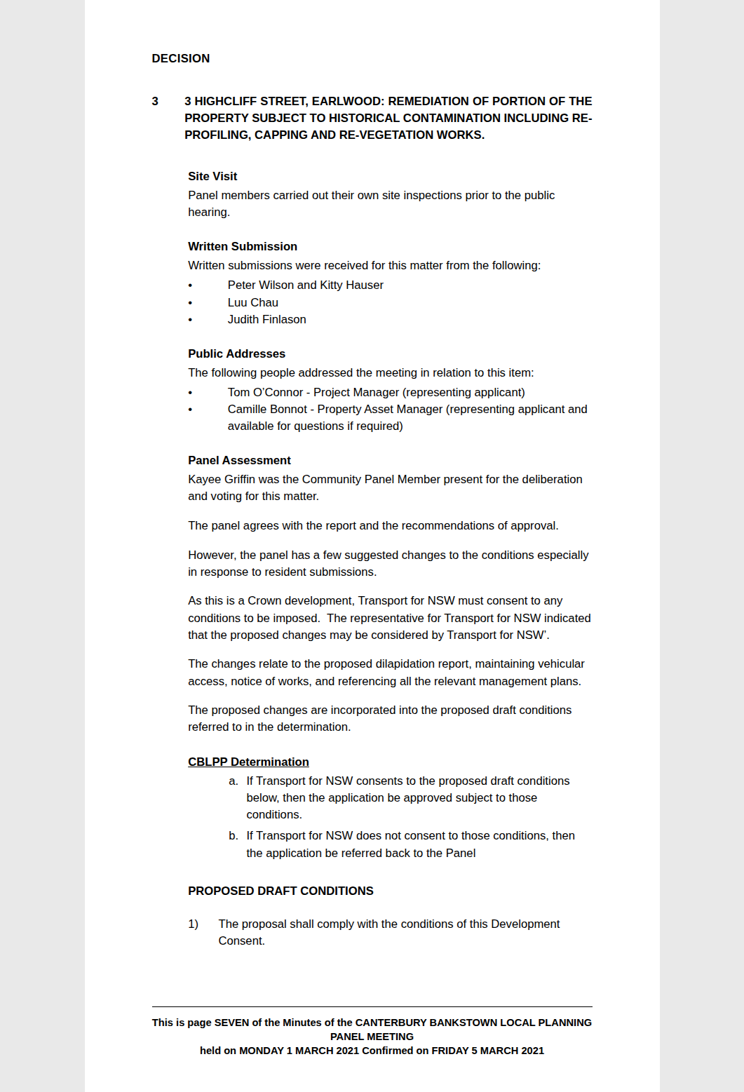DECISION
3
3 Highcliff Street, Earlwood: Remediation of portion of the property subject to historical contamination including re-profiling, capping and re-vegetation works.
Site Visit
Panel members carried out their own site inspections prior to the public hearing.
Written Submission
Written submissions were received for this matter from the following:
Peter Wilson and Kitty Hauser
Luu Chau
Judith Finlason
Public Addresses
The following people addressed the meeting in relation to this item:
Tom O’Connor - Project Manager (representing applicant)
Camille Bonnot - Property Asset Manager (representing applicant and available for questions if required)
Panel Assessment
Kayee Griffin was the Community Panel Member present for the deliberation and voting for this matter.
The panel agrees with the report and the recommendations of approval.
However, the panel has a few suggested changes to the conditions especially in response to resident submissions.
As this is a Crown development, Transport for NSW must consent to any conditions to be imposed. The representative for Transport for NSW indicated that the proposed changes may be considered by Transport for NSW’.
The changes relate to the proposed dilapidation report, maintaining vehicular access, notice of works, and referencing all the relevant management plans.
The proposed changes are incorporated into the proposed draft conditions referred to in the determination.
CBLPP Determination
If Transport for NSW consents to the proposed draft conditions below, then the application be approved subject to those conditions.
If Transport for NSW does not consent to those conditions, then the application be referred back to the Panel
PROPOSED DRAFT CONDITIONS
The proposal shall comply with the conditions of this Development Consent.
This is page SEVEN of the Minutes of the CANTERBURY BANKSTOWN LOCAL PLANNING PANEL MEETING
held on MONDAY 1 MARCH 2021 Confirmed on FRIDAY 5 MARCH 2021